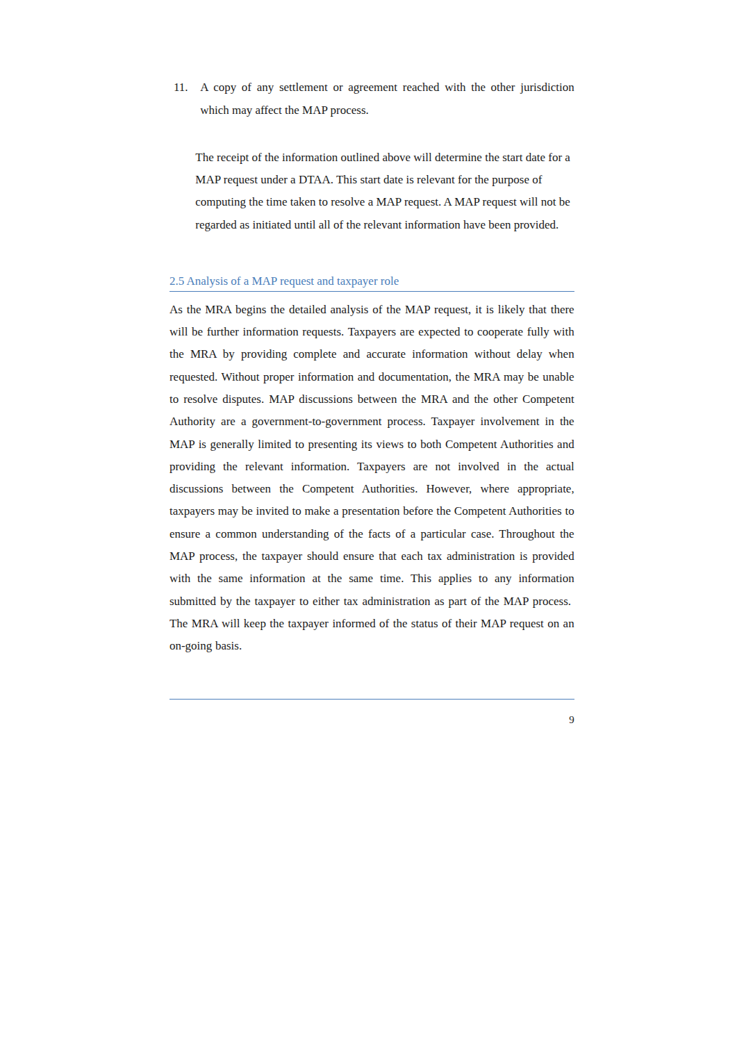11. A copy of any settlement or agreement reached with the other jurisdiction which may affect the MAP process.
The receipt of the information outlined above will determine the start date for a MAP request under a DTAA. This start date is relevant for the purpose of computing the time taken to resolve a MAP request. A MAP request will not be regarded as initiated until all of the relevant information have been provided.
2.5 Analysis of a MAP request and taxpayer role
As the MRA begins the detailed analysis of the MAP request, it is likely that there will be further information requests. Taxpayers are expected to cooperate fully with the MRA by providing complete and accurate information without delay when requested. Without proper information and documentation, the MRA may be unable to resolve disputes. MAP discussions between the MRA and the other Competent Authority are a government-to-government process. Taxpayer involvement in the MAP is generally limited to presenting its views to both Competent Authorities and providing the relevant information. Taxpayers are not involved in the actual discussions between the Competent Authorities. However, where appropriate, taxpayers may be invited to make a presentation before the Competent Authorities to ensure a common understanding of the facts of a particular case. Throughout the MAP process, the taxpayer should ensure that each tax administration is provided with the same information at the same time. This applies to any information submitted by the taxpayer to either tax administration as part of the MAP process. The MRA will keep the taxpayer informed of the status of their MAP request on an on-going basis.
9